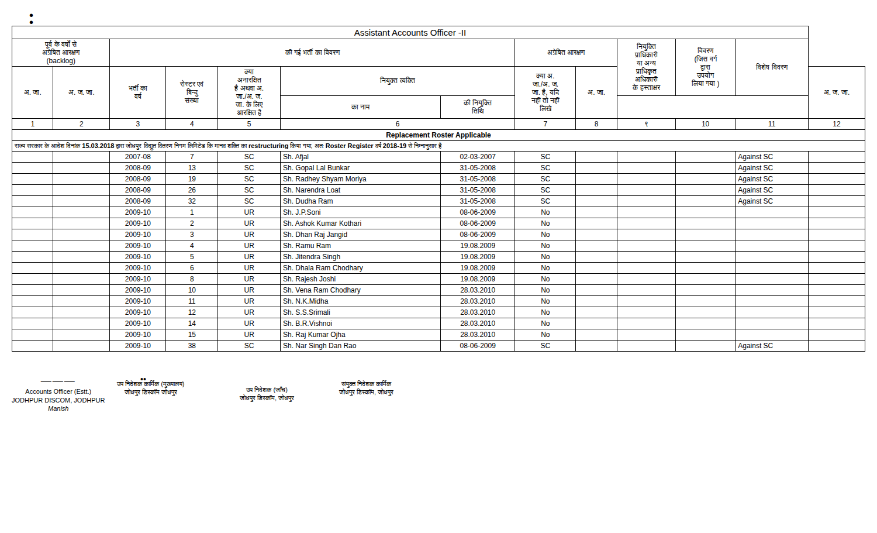•
•
| Assistant Accounts Officer -II |
| --- |
| पूर्व के वर्षों से अग्रेषित आरक्षण (backlog) | की गई भर्ती का विवरण | अग्रेषित आरक्षण | नियुक्ति प्राधिकारी या अन्य प्राधिकृत अधिकारी के हस्ताक्षर | विवरण (जिस वर्ग द्वारा उपयोग लिया गया ) | विशेष विवरण |
| अ. जा. | अ. ज. जा. | भर्ती का वर्ष | रोस्टर एवं बिन्दु संख्या | क्या अनारक्षित है अथवा अ. जा./अ. ज. जा. के लिए आरक्षित है | नियुक्त व्यक्ति | क्या अ. जा./अ. ज. जा. है, यदि नहीं तो नहीं लिखे | अ. जा. | अ. ज. जा. |
| का नाम | की नियुक्ति तिथि |
| 1 | 2 | 3 | 4 | 5 | 6 | 7 | 8 | ९ | 10 | 11 | 12 |
| Replacement Roster Applicable |
| राज्य सरकार के आदेश दिनांक 15.03.2018 द्वारा जोधपुर विद्युत वितरण निगम लिमिटेड कि मानव शक्ति का restructuring किया गया, अतः Roster Register वर्ष 2018-19 से निम्नानुसार हैं |
| | | 2007-08 | 7 | SC | Sh. Afjal | 02-03-2007 | SC | | | | Against SC | |
| | | 2008-09 | 13 | SC | Sh. Gopal Lal Bunkar | 31-05-2008 | SC | | | | Against SC | |
| | | 2008-09 | 19 | SC | Sh. Radhey Shyam Moriya | 31-05-2008 | SC | | | | Against SC | |
| | | 2008-09 | 26 | SC | Sh. Narendra Loat | 31-05-2008 | SC | | | | Against SC | |
| | | 2008-09 | 32 | SC | Sh. Dudha Ram | 31-05-2008 | SC | | | | Against SC | |
| | | 2009-10 | 1 | UR | Sh. J.P.Soni | 08-06-2009 | No | | | | | |
| | | 2009-10 | 2 | UR | Sh. Ashok Kumar Kothari | 08-06-2009 | No | | | | | |
| | | 2009-10 | 3 | UR | Sh. Dhan Raj Jangid | 08-06-2009 | No | | | | | |
| | | 2009-10 | 4 | UR | Sh. Ramu Ram | 19.08.2009 | No | | | | | |
| | | 2009-10 | 5 | UR | Sh. Jitendra Singh | 19.08.2009 | No | | | | | |
| | | 2009-10 | 6 | UR | Sh. Dhala Ram Chodhary | 19.08.2009 | No | | | | | |
| | | 2009-10 | 8 | UR | Sh. Rajesh Joshi | 19.08.2009 | No | | | | | |
| | | 2009-10 | 10 | UR | Sh. Vena Ram Chodhary | 28.03.2010 | No | | | | | |
| | | 2009-10 | 11 | UR | Sh. N.K.Midha | 28.03.2010 | No | | | | | |
| | | 2009-10 | 12 | UR | Sh. S.S.Srimali | 28.03.2010 | No | | | | | |
| | | 2009-10 | 14 | UR | Sh. B.R.Vishnoi | 28.03.2010 | No | | | | | |
| | | 2009-10 | 15 | UR | Sh. Raj Kumar Ojha | 28.03.2010 | No | | | | | |
| | | 2009-10 | 38 | SC | Sh. Nar Singh Dan Rao | 08-06-2009 | SC | | | | Against SC | |
———
Accounts Officer (Estt.)
JODHPUR DISCOM, JODHPUR
Manish
•• उप निदेशक कार्मिक (मुख्यालय)
जोधपुर डिस्कॉम जोधपुर
उप निदेशक (जाँच)
जोधपुर डिस्कॉम, जोधपुर
संयुक्त निदेशक कार्मिक
जोधपुर डिस्कॉम, जोधपुर